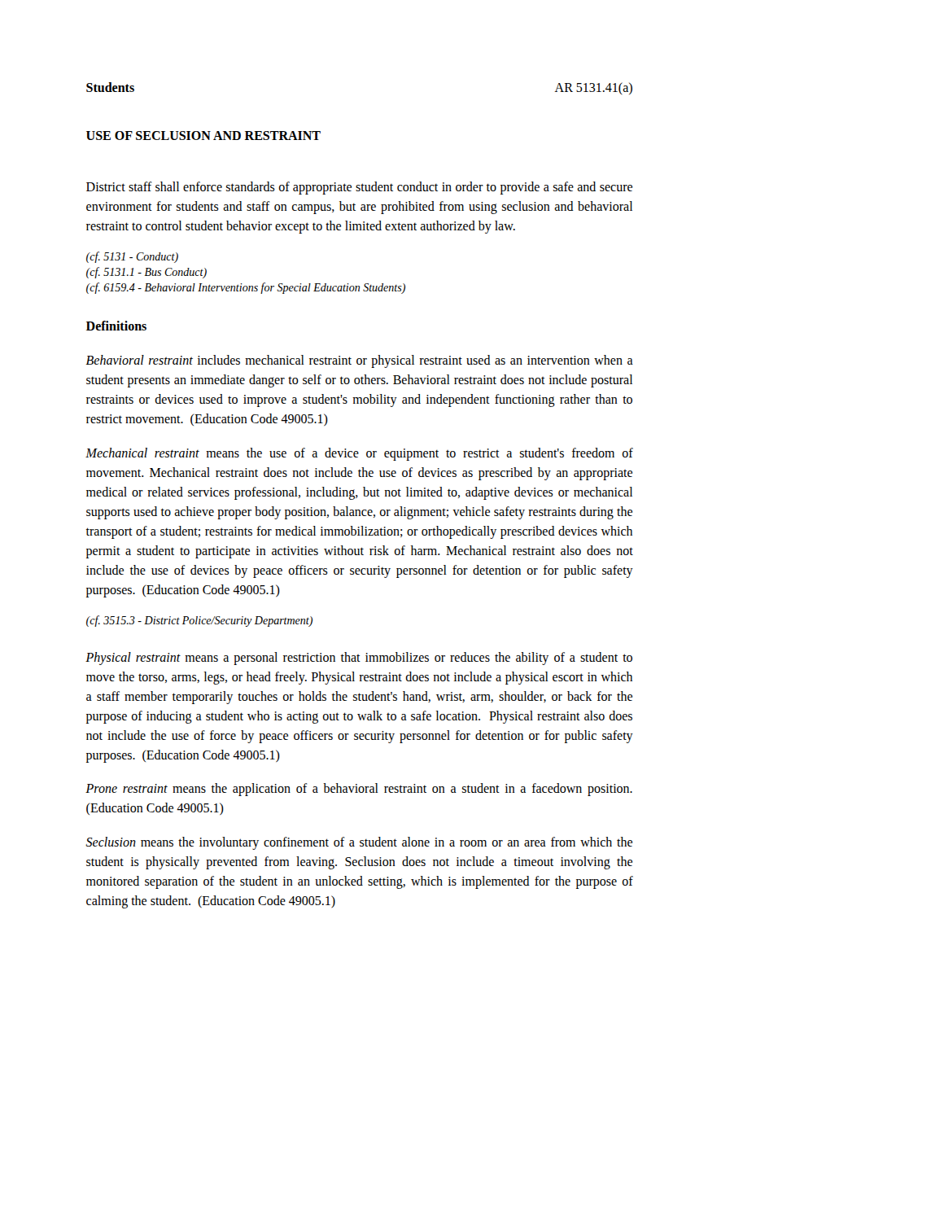Students
AR 5131.41(a)
Use of Seclusion and Restraint
District staff shall enforce standards of appropriate student conduct in order to provide a safe and secure environment for students and staff on campus, but are prohibited from using seclusion and behavioral restraint to control student behavior except to the limited extent authorized by law.
(cf. 5131 - Conduct) (cf. 5131.1 - Bus Conduct) (cf. 6159.4 - Behavioral Interventions for Special Education Students)
Definitions
Behavioral restraint includes mechanical restraint or physical restraint used as an intervention when a student presents an immediate danger to self or to others. Behavioral restraint does not include postural restraints or devices used to improve a student's mobility and independent functioning rather than to restrict movement. (Education Code 49005.1)
Mechanical restraint means the use of a device or equipment to restrict a student's freedom of movement. Mechanical restraint does not include the use of devices as prescribed by an appropriate medical or related services professional, including, but not limited to, adaptive devices or mechanical supports used to achieve proper body position, balance, or alignment; vehicle safety restraints during the transport of a student; restraints for medical immobilization; or orthopedically prescribed devices which permit a student to participate in activities without risk of harm. Mechanical restraint also does not include the use of devices by peace officers or security personnel for detention or for public safety purposes. (Education Code 49005.1)
(cf. 3515.3 - District Police/Security Department)
Physical restraint means a personal restriction that immobilizes or reduces the ability of a student to move the torso, arms, legs, or head freely. Physical restraint does not include a physical escort in which a staff member temporarily touches or holds the student's hand, wrist, arm, shoulder, or back for the purpose of inducing a student who is acting out to walk to a safe location. Physical restraint also does not include the use of force by peace officers or security personnel for detention or for public safety purposes. (Education Code 49005.1)
Prone restraint means the application of a behavioral restraint on a student in a facedown position. (Education Code 49005.1)
Seclusion means the involuntary confinement of a student alone in a room or an area from which the student is physically prevented from leaving. Seclusion does not include a timeout involving the monitored separation of the student in an unlocked setting, which is implemented for the purpose of calming the student. (Education Code 49005.1)